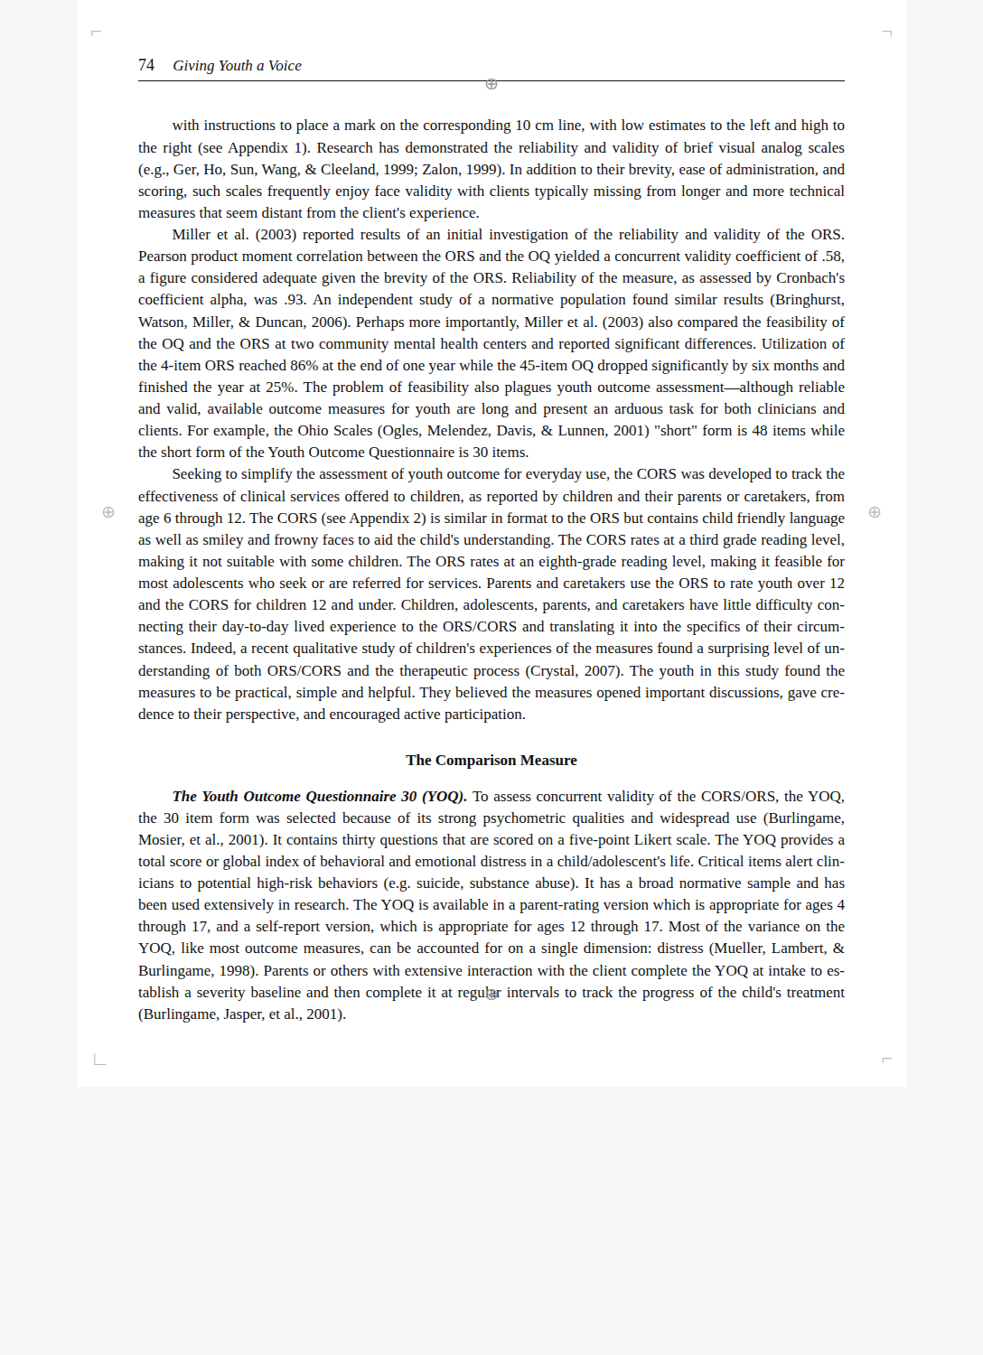⌐ ¬ ∟ ⌐ ⊕ ⊕ ⊕ ⊕
74 Giving Youth a Voice
with instructions to place a mark on the corresponding 10 cm line, with low estimates to the left and high to the right (see Appendix 1). Research has demonstrated the reliability and validity of brief visual analog scales (e.g., Ger, Ho, Sun, Wang, & Cleeland, 1999; Zalon, 1999). In addition to their brevity, ease of administration, and scoring, such scales frequently enjoy face validity with clients typically missing from longer and more technical measures that seem distant from the client's experience.
Miller et al. (2003) reported results of an initial investigation of the reliability and validity of the ORS. Pearson product moment correlation between the ORS and the OQ yielded a concurrent validity coefficient of .58, a figure considered adequate given the brevity of the ORS. Reliability of the measure, as assessed by Cronbach's coefficient alpha, was .93. An independent study of a normative population found similar results (Bringhurst, Watson, Miller, & Duncan, 2006). Perhaps more importantly, Miller et al. (2003) also compared the feasibility of the OQ and the ORS at two community mental health centers and reported significant differences. Utilization of the 4-item ORS reached 86% at the end of one year while the 45-item OQ dropped significantly by six months and finished the year at 25%. The problem of feasibility also plagues youth outcome assessment—although reliable and valid, available outcome measures for youth are long and present an arduous task for both clinicians and clients. For example, the Ohio Scales (Ogles, Melendez, Davis, & Lunnen, 2001) "short" form is 48 items while the short form of the Youth Outcome Questionnaire is 30 items.
Seeking to simplify the assessment of youth outcome for everyday use, the CORS was developed to track the effectiveness of clinical services offered to children, as reported by children and their parents or caretakers, from age 6 through 12. The CORS (see Appendix 2) is similar in format to the ORS but contains child friendly language as well as smiley and frowny faces to aid the child's understanding. The CORS rates at a third grade reading level, making it not suitable with some children. The ORS rates at an eighth-grade reading level, making it feasible for most adolescents who seek or are referred for services. Parents and caretakers use the ORS to rate youth over 12 and the CORS for children 12 and under. Children, adolescents, parents, and caretakers have little difficulty connecting their day-to-day lived experience to the ORS/CORS and translating it into the specifics of their circumstances. Indeed, a recent qualitative study of children's experiences of the measures found a surprising level of understanding of both ORS/CORS and the therapeutic process (Crystal, 2007). The youth in this study found the measures to be practical, simple and helpful. They believed the measures opened important discussions, gave credence to their perspective, and encouraged active participation.
The Comparison Measure
The Youth Outcome Questionnaire 30 (YOQ). To assess concurrent validity of the CORS/ORS, the YOQ, the 30 item form was selected because of its strong psychometric qualities and widespread use (Burlingame, Mosier, et al., 2001). It contains thirty questions that are scored on a five-point Likert scale. The YOQ provides a total score or global index of behavioral and emotional distress in a child/adolescent's life. Critical items alert clinicians to potential high-risk behaviors (e.g. suicide, substance abuse). It has a broad normative sample and has been used extensively in research. The YOQ is available in a parent-rating version which is appropriate for ages 4 through 17, and a self-report version, which is appropriate for ages 12 through 17. Most of the variance on the YOQ, like most outcome measures, can be accounted for on a single dimension: distress (Mueller, Lambert, & Burlingame, 1998). Parents or others with extensive interaction with the client complete the YOQ at intake to establish a severity baseline and then complete it at regular intervals to track the progress of the child's treatment (Burlingame, Jasper, et al., 2001).